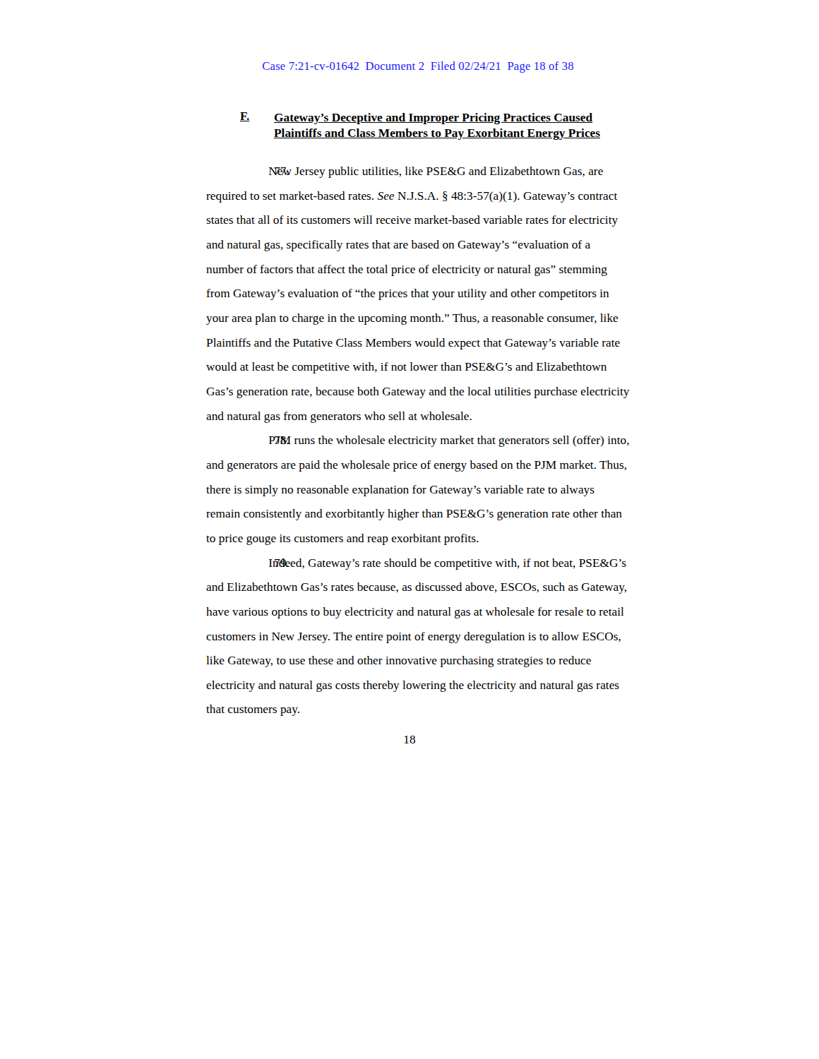Case 7:21-cv-01642 Document 2 Filed 02/24/21 Page 18 of 38
F.
Gateway’s Deceptive and Improper Pricing Practices Caused Plaintiffs and Class Members to Pay Exorbitant Energy Prices
77. New Jersey public utilities, like PSE&G and Elizabethtown Gas, are required to set market-based rates. See N.J.S.A. § 48:3-57(a)(1). Gateway’s contract states that all of its customers will receive market-based variable rates for electricity and natural gas, specifically rates that are based on Gateway’s “evaluation of a number of factors that affect the total price of electricity or natural gas” stemming from Gateway’s evaluation of “the prices that your utility and other competitors in your area plan to charge in the upcoming month.” Thus, a reasonable consumer, like Plaintiffs and the Putative Class Members would expect that Gateway’s variable rate would at least be competitive with, if not lower than PSE&G’s and Elizabethtown Gas’s generation rate, because both Gateway and the local utilities purchase electricity and natural gas from generators who sell at wholesale.
78. PJM runs the wholesale electricity market that generators sell (offer) into, and generators are paid the wholesale price of energy based on the PJM market. Thus, there is simply no reasonable explanation for Gateway’s variable rate to always remain consistently and exorbitantly higher than PSE&G’s generation rate other than to price gouge its customers and reap exorbitant profits.
79. Indeed, Gateway’s rate should be competitive with, if not beat, PSE&G’s and Elizabethtown Gas’s rates because, as discussed above, ESCOs, such as Gateway, have various options to buy electricity and natural gas at wholesale for resale to retail customers in New Jersey. The entire point of energy deregulation is to allow ESCOs, like Gateway, to use these and other innovative purchasing strategies to reduce electricity and natural gas costs thereby lowering the electricity and natural gas rates that customers pay.
18